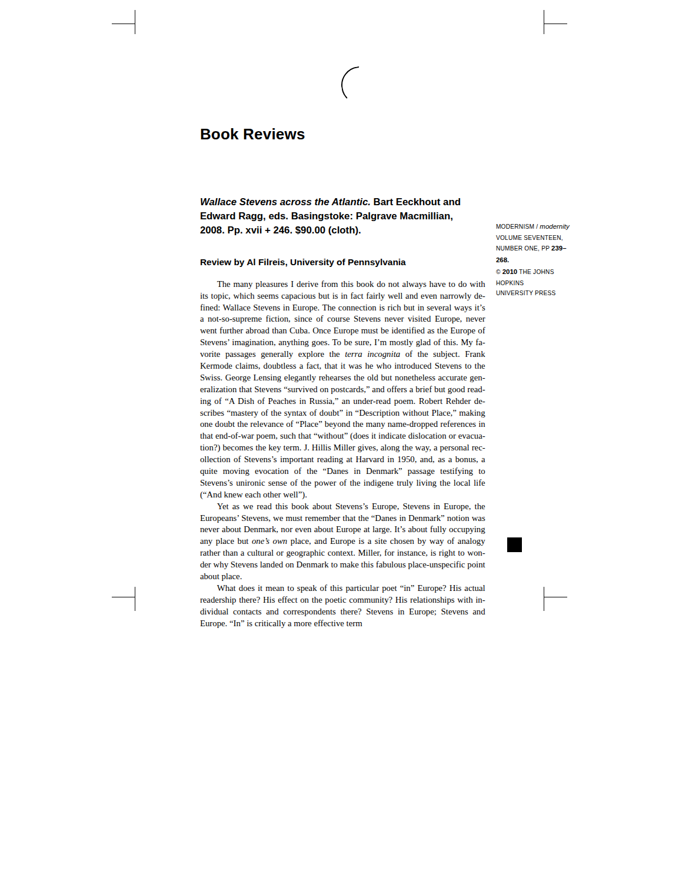MODERNISM / modernity
VOLUME SEVENTEEN,
NUMBER ONE, PP 239–268.
© 2010 THE JOHNS HOPKINS
UNIVERSITY PRESS
Book Reviews
Wallace Stevens across the Atlantic. Bart Eeckhout and Edward Ragg, eds. Basingstoke: Palgrave Macmillian, 2008. Pp. xvii + 246. $90.00 (cloth).
Review by Al Filreis, University of Pennsylvania
The many pleasures I derive from this book do not always have to do with its topic, which seems capacious but is in fact fairly well and even narrowly defined: Wallace Stevens in Europe. The connection is rich but in several ways it’s a not-so-supreme fiction, since of course Stevens never visited Europe, never went further abroad than Cuba. Once Europe must be identified as the Europe of Stevens’ imagination, anything goes. To be sure, I’m mostly glad of this. My favorite passages generally explore the terra incognita of the subject. Frank Kermode claims, doubtless a fact, that it was he who introduced Stevens to the Swiss. George Lensing elegantly rehearses the old but nonetheless accurate generalization that Stevens “survived on postcards,” and offers a brief but good reading of “A Dish of Peaches in Russia,” an under-read poem. Robert Rehder describes “mastery of the syntax of doubt” in “Description without Place,” making one doubt the relevance of “Place” beyond the many name-dropped references in that end-of-war poem, such that “without” (does it indicate dislocation or evacuation?) becomes the key term. J. Hillis Miller gives, along the way, a personal recollection of Stevens’s important reading at Harvard in 1950, and, as a bonus, a quite moving evocation of the “Danes in Denmark” passage testifying to Stevens’s unironic sense of the power of the indigene truly living the local life (“And knew each other well”).
Yet as we read this book about Stevens’s Europe, Stevens in Europe, the Europeans’ Stevens, we must remember that the “Danes in Denmark” notion was never about Denmark, nor even about Europe at large. It’s about fully occupying any place but one’s own place, and Europe is a site chosen by way of analogy rather than a cultural or geographic context. Miller, for instance, is right to wonder why Stevens landed on Denmark to make this fabulous place-unspecific point about place.
What does it mean to speak of this particular poet “in” Europe? His actual readership there? His effect on the poetic community? His relationships with individual contacts and correspondents there? Stevens in Europe; Stevens and Europe. “In” is critically a more effective term